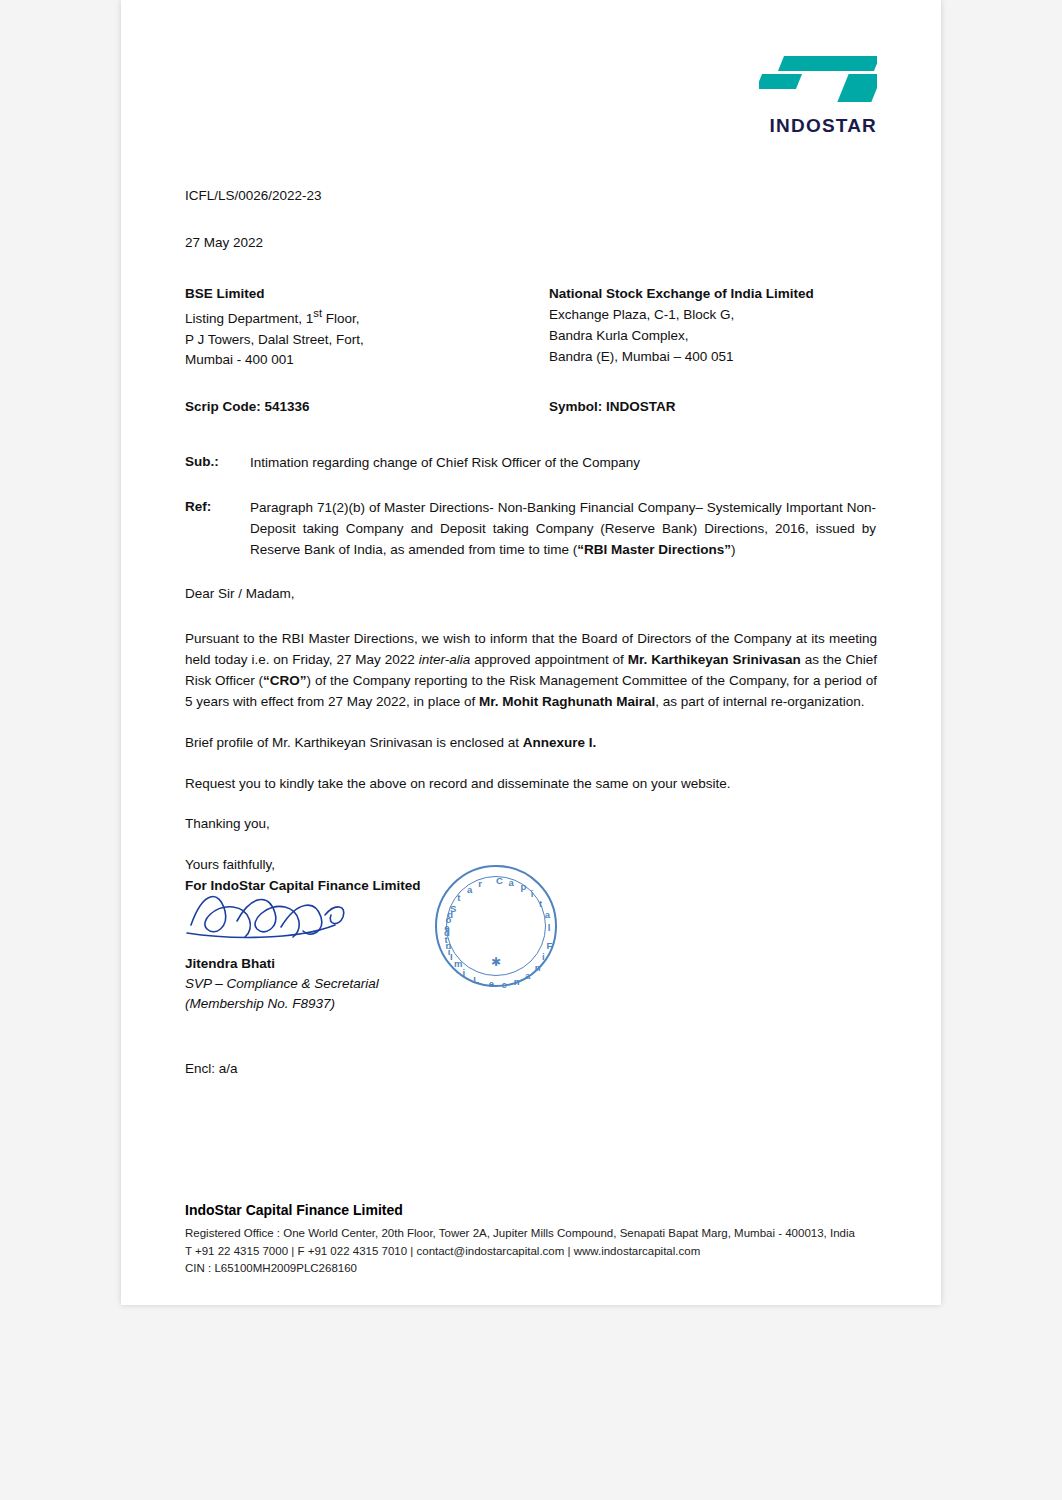INDOSTAR
ICFL/LS/0026/2022-23
27 May 2022
| BSE Limited Listing Department, 1 st Floor, P J Towers, Dalal Street, Fort, Mumbai - 400 001 | National Stock Exchange of India Limited Exchange Plaza, C-1, Block G, Bandra Kurla Complex, Bandra (E), Mumbai – 400 051 |
| Scrip Code: 541336 | Symbol: INDOSTAR |
| Sub.: | Intimation regarding change of Chief Risk Officer of the Company |
| Ref: | Paragraph 71(2)(b) of Master Directions- Non-Banking Financial Company– Systemically Important Non-Deposit taking Company and Deposit taking Company (Reserve Bank) Directions, 2016, issued by Reserve Bank of India, as amended from time to time ( “RBI Master Directions” ) |
Dear Sir / Madam,
Pursuant to the RBI Master Directions, we wish to inform that the Board of Directors of the Company at its meeting held today i.e. on Friday, 27 May 2022 inter-alia approved appointment of Mr. Karthikeyan Srinivasan as the Chief Risk Officer (“CRO”) of the Company reporting to the Risk Management Committee of the Company, for a period of 5 years with effect from 27 May 2022, in place of Mr. Mohit Raghunath Mairal, as part of internal re-organization.
Brief profile of Mr. Karthikeyan Srinivasan is enclosed at Annexure I.
Request you to kindly take the above on record and disseminate the same on your website.
Thanking you,
Yours faithfully,
For IndoStar Capital Finance Limited
Jitendra Bhati
SVP – Compliance & Secretarial
(Membership No. F8937)
I n d o S t a r C a p i t a l F i n a n c e L i m i t e d
✱
Encl: a/a
IndoStar Capital Finance Limited
Registered Office : One World Center, 20th Floor, Tower 2A, Jupiter Mills Compound, Senapati Bapat Marg, Mumbai - 400013, India
T +91 22 4315 7000 | F +91 022 4315 7010 | contact@indostarcapital.com | www.indostarcapital.com
CIN : L65100MH2009PLC268160